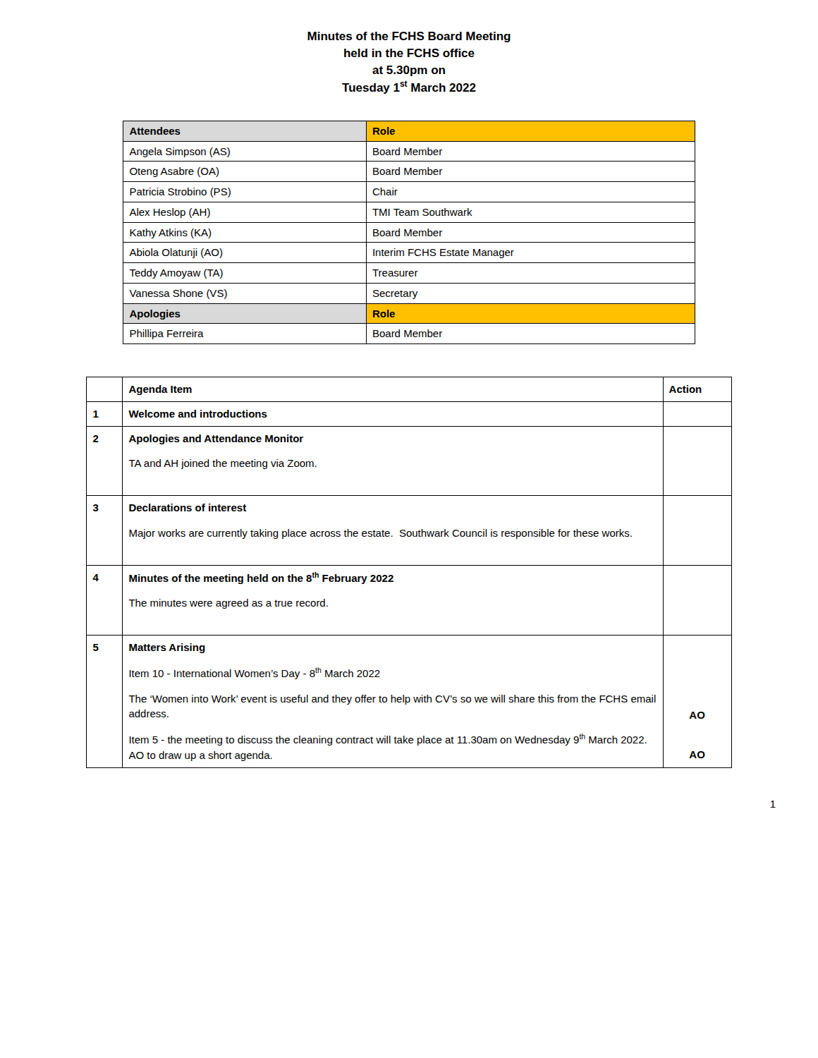Minutes of the FCHS Board Meeting
held in the FCHS office
at 5.30pm on
Tuesday 1st March 2022
| Attendees | Role |
| --- | --- |
| Angela Simpson (AS) | Board Member |
| Oteng Asabre (OA) | Board Member |
| Patricia Strobino (PS) | Chair |
| Alex Heslop (AH) | TMI Team Southwark |
| Kathy Atkins (KA) | Board Member |
| Abiola Olatunji (AO) | Interim FCHS Estate Manager |
| Teddy Amoyaw (TA) | Treasurer |
| Vanessa Shone (VS) | Secretary |
| Apologies | Role |
| Phillipa Ferreira | Board Member |
| | Agenda Item | Action |
| --- | --- | --- |
| 1 | Welcome and introductions | |
| 2 | Apologies and Attendance Monitor TA and AH joined the meeting via Zoom. | |
| 3 | Declarations of interest Major works are currently taking place across the estate. Southwark Council is responsible for these works. | |
| 4 | Minutes of the meeting held on the 8 th February 2022 The minutes were agreed as a true record. | |
| 5 | Matters Arising Item 10 - International Women’s Day - 8 th March 2022 The ‘Women into Work’ event is useful and they offer to help with CV’s so we will share this from the FCHS email address. Item 5 - the meeting to discuss the cleaning contract will take place at 11.30am on Wednesday 9 th March 2022. AO to draw up a short agenda. | AO AO |
1